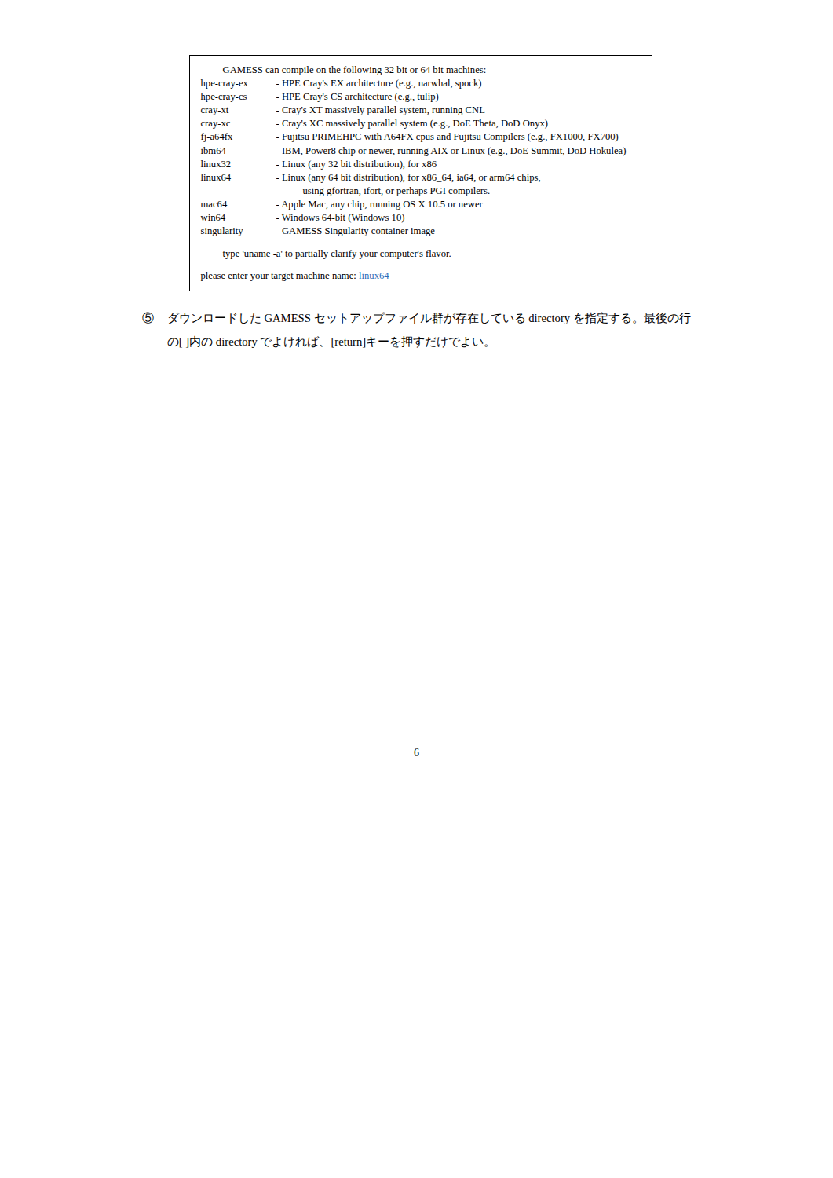GAMESS can compile on the following 32 bit or 64 bit machines:
| hpe-cray-ex | - HPE Cray's EX architecture (e.g., narwhal, spock) |
| hpe-cray-cs | - HPE Cray's CS architecture (e.g., tulip) |
| cray-xt | - Cray's XT massively parallel system, running CNL |
| cray-xc | - Cray's XC massively parallel system (e.g., DoE Theta, DoD Onyx) |
| fj-a64fx | - Fujitsu PRIMEHPC with A64FX cpus and Fujitsu Compilers (e.g., FX1000, FX700) |
| ibm64 | - IBM, Power8 chip or newer, running AIX or Linux (e.g., DoE Summit, DoD Hokulea) |
| linux32 | - Linux (any 32 bit distribution), for x86 |
| linux64 | - Linux (any 64 bit distribution), for x86_64, ia64, or arm64 chips, |
using gfortran, ifort, or perhaps PGI compilers.
| mac64 | - Apple Mac, any chip, running OS X 10.5 or newer |
| win64 | - Windows 64-bit (Windows 10) |
| singularity | - GAMESS Singularity container image |
type 'uname -a' to partially clarify your computer's flavor.
please enter your target machine name: linux64
⑤ ダウンロードした GAMESS セットアップファイル群が存在している directory を指定する。最後の行の[ ]内の directory でよければ、[return]キーを押すだけでよい。
6